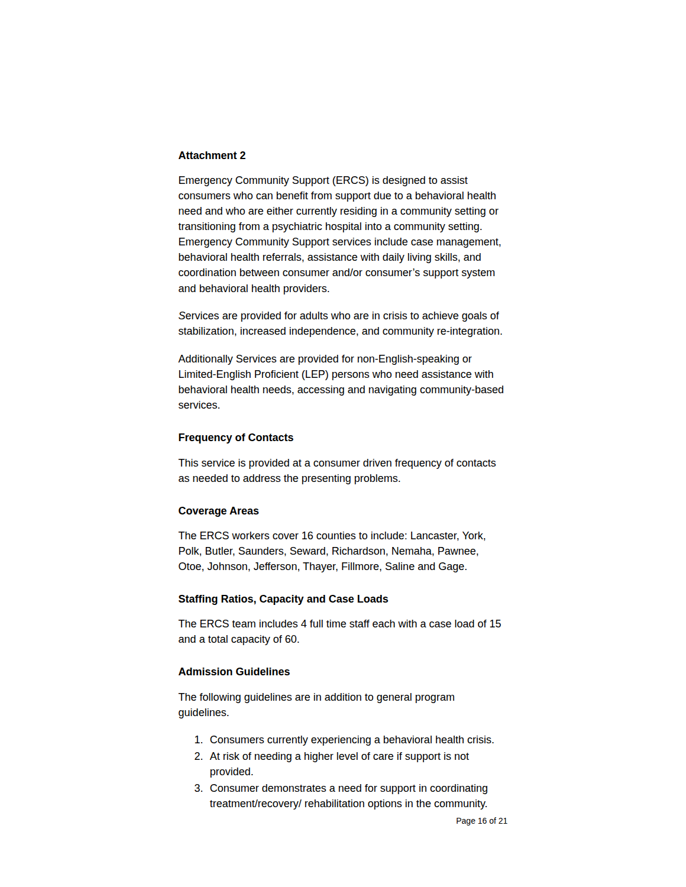Attachment 2
Emergency Community Support (ERCS) is designed to assist consumers who can benefit from support due to a behavioral health need and who are either currently residing in a community setting or transitioning from a psychiatric hospital into a community setting. Emergency Community Support services include case management, behavioral health referrals, assistance with daily living skills, and coordination between consumer and/or consumer’s support system and behavioral health providers.
Services are provided for adults who are in crisis to achieve goals of stabilization, increased independence, and community re-integration.
Additionally Services are provided for non-English-speaking or Limited-English Proficient (LEP) persons who need assistance with behavioral health needs, accessing and navigating community-based services.
Frequency of Contacts
This service is provided at a consumer driven frequency of contacts as needed to address the presenting problems.
Coverage Areas
The ERCS workers cover 16 counties to include: Lancaster, York, Polk, Butler, Saunders, Seward, Richardson, Nemaha, Pawnee, Otoe, Johnson, Jefferson, Thayer, Fillmore, Saline and Gage.
Staffing Ratios, Capacity and Case Loads
The ERCS team includes 4 full time staff each with a case load of 15 and a total capacity of 60.
Admission Guidelines
The following guidelines are in addition to general program guidelines.
Consumers currently experiencing a behavioral health crisis.
At risk of needing a higher level of care if support is not provided.
Consumer demonstrates a need for support in coordinating treatment/recovery/ rehabilitation options in the community.
Page 16 of 21